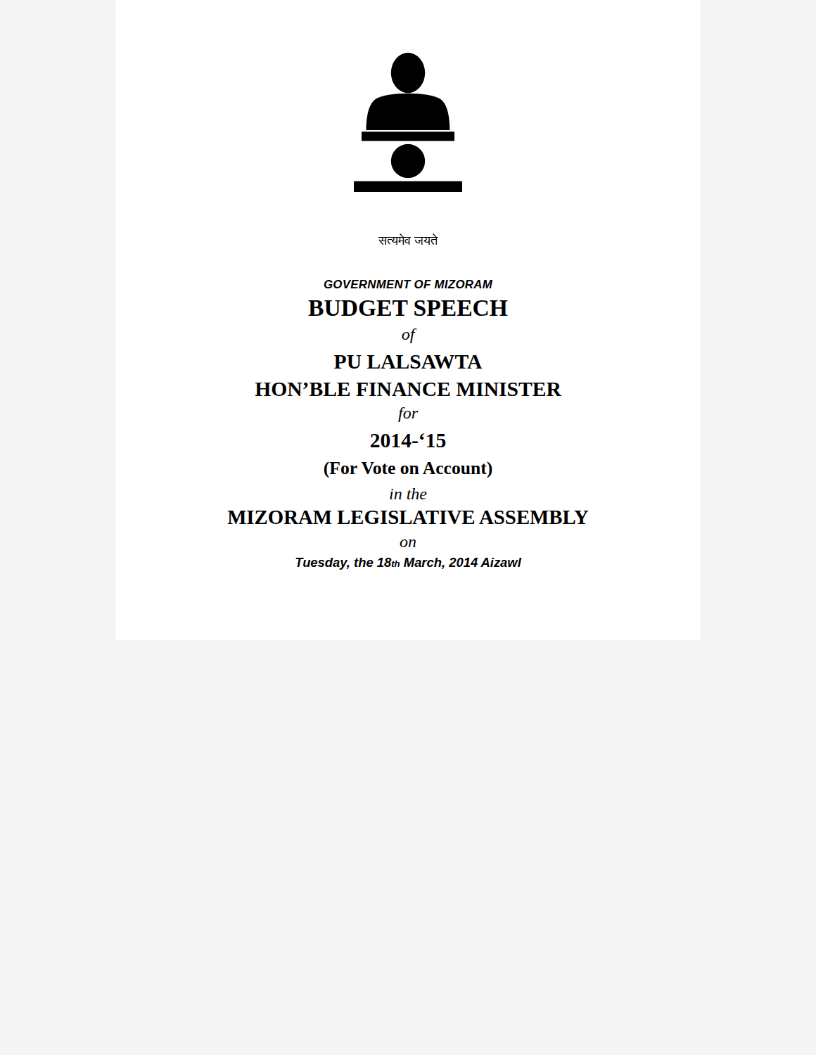सत्यमेव जयते
GOVERNMENT OF MIZORAM
BUDGET SPEECH
of
PU LALSAWTA
HON’BLE FINANCE MINISTER
for
2014-‘15
(For Vote on Account)
in the
MIZORAM LEGISLATIVE ASSEMBLY
on
Tuesday, the 18th March, 2014 Aizawl